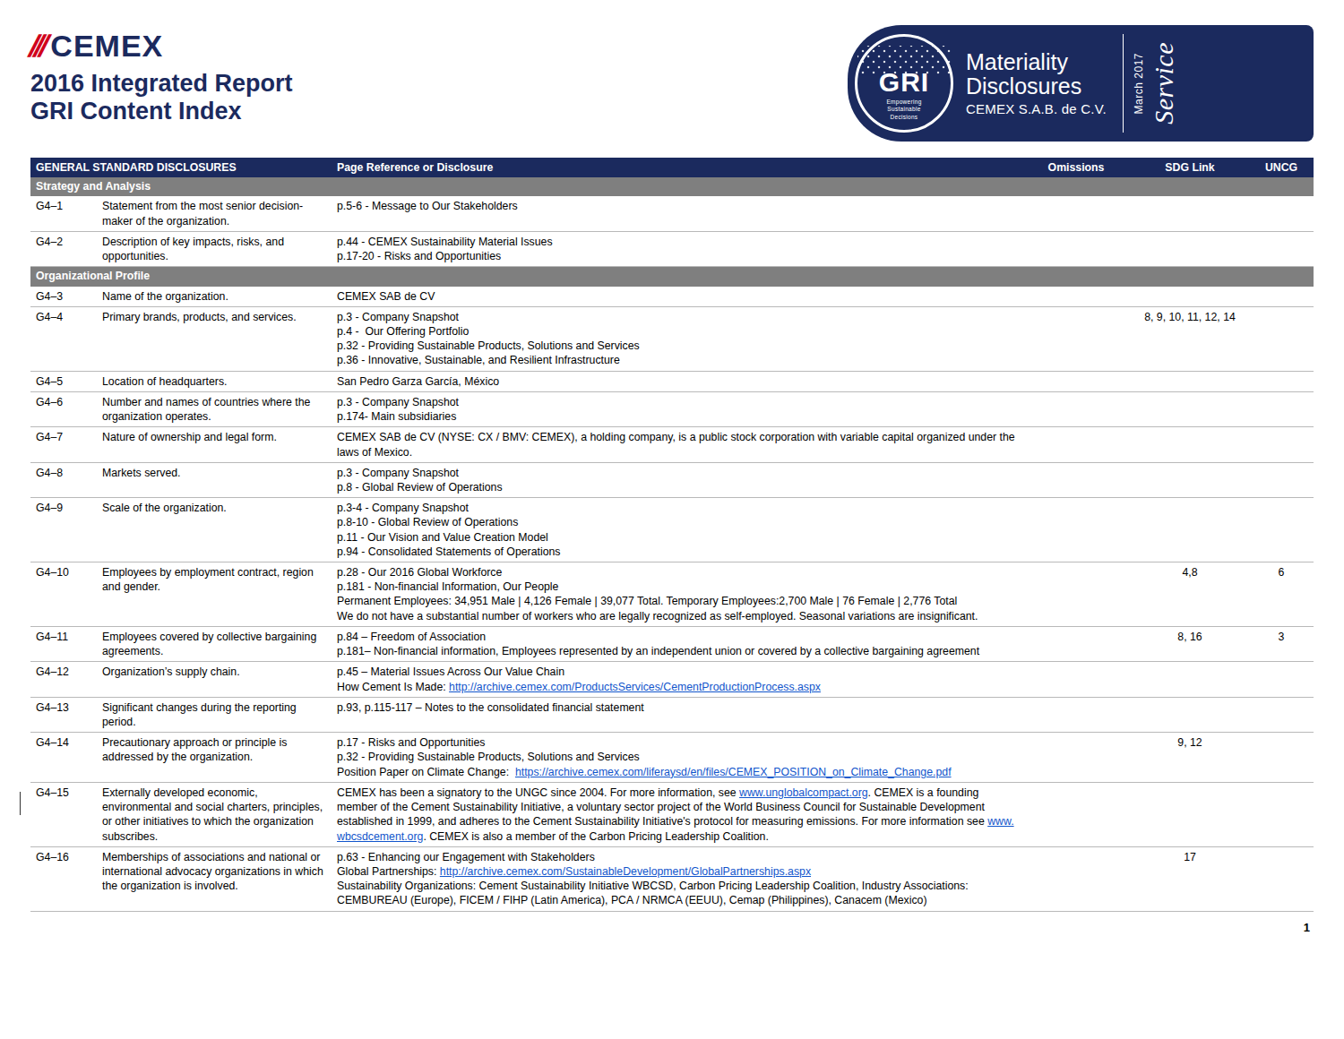/// CEMEX
2016 Integrated Report
GRI Content Index
GRI
Empowering
Sustainable
Decisions
Materiality Disclosures CEMEX S.A.B. de C.V.
March 2017 Service
| GENERAL STANDARD DISCLOSURES | Page Reference or Disclosure | Omissions | SDG Link | UNCG |
| --- | --- | --- | --- | --- |
| Strategy and Analysis |
| G4–1 | Statement from the most senior decision-maker of the organization. | p.5-6 - Message to Our Stakeholders | | | |
| G4–2 | Description of key impacts, risks, and opportunities. | p.44 - CEMEX Sustainability Material Issues p.17-20 - Risks and Opportunities | | | |
| Organizational Profile |
| G4–3 | Name of the organization. | CEMEX SAB de CV | | | |
| G4–4 | Primary brands, products, and services. | p.3 - Company Snapshot p.4 - Our Offering Portfolio p.32 - Providing Sustainable Products, Solutions and Services p.36 - Innovative, Sustainable, and Resilient Infrastructure | | 8, 9, 10, 11, 12, 14 | |
| G4–5 | Location of headquarters. | San Pedro Garza García, México | | | |
| G4–6 | Number and names of countries where the organization operates. | p.3 - Company Snapshot p.174- Main subsidiaries | | | |
| G4–7 | Nature of ownership and legal form. | CEMEX SAB de CV (NYSE: CX / BMV: CEMEX), a holding company, is a public stock corporation with variable capital organized under the laws of Mexico. | | | |
| G4–8 | Markets served. | p.3 - Company Snapshot p.8 - Global Review of Operations | | | |
| G4–9 | Scale of the organization. | p.3-4 - Company Snapshot p.8-10 - Global Review of Operations p.11 - Our Vision and Value Creation Model p.94 - Consolidated Statements of Operations | | | |
| G4–10 | Employees by employment contract, region and gender. | p.28 - Our 2016 Global Workforce p.181 - Non-financial Information, Our People Permanent Employees: 34,951 Male / 4,126 Female / 39,077 Total. Temporary Employees:2,700 Male / 76 Female / 2,776 Total We do not have a substantial number of workers who are legally recognized as self-employed. Seasonal variations are insignificant. | | 4,8 | 6 |
| G4–11 | Employees covered by collective bargaining agreements. | p.84 – Freedom of Association p.181– Non-financial information, Employees represented by an independent union or covered by a collective bargaining agreement | | 8, 16 | 3 |
| G4–12 | Organization’s supply chain. | p.45 – Material Issues Across Our Value Chain How Cement Is Made: http://archive.cemex.com/ProductsServices/CementProductionProcess.aspx | | | |
| G4–13 | Significant changes during the reporting period. | p.93, p.115-117 – Notes to the consolidated financial statement | | | |
| G4–14 | Precautionary approach or principle is addressed by the organization. | p.17 - Risks and Opportunities p.32 - Providing Sustainable Products, Solutions and Services Position Paper on Climate Change: https://archive.cemex.com/liferaysd/en/files/CEMEX_POSITION_on_Climate_Change.pdf | | 9, 12 | |
| G4–15 | Externally developed economic, environmental and social charters, principles, or other initiatives to which the organization subscribes. | CEMEX has been a signatory to the UNGC since 2004. For more information, see www.unglobalcompact.org . CEMEX is a founding member of the Cement Sustainability Initiative, a voluntary sector project of the World Business Council for Sustainable Development established in 1999, and adheres to the Cement Sustainability Initiative's protocol for measuring emissions. For more information see www.wbcsdcement.org . CEMEX is also a member of the Carbon Pricing Leadership Coalition. | | | |
| G4–16 | Memberships of associations and national or international advocacy organizations in which the organization is involved. | p.63 - Enhancing our Engagement with Stakeholders Global Partnerships: http://archive.cemex.com/SustainableDevelopment/GlobalPartnerships.aspx Sustainability Organizations: Cement Sustainability Initiative WBCSD, Carbon Pricing Leadership Coalition, Industry Associations: CEMBUREAU (Europe), FICEM / FIHP (Latin America), PCA / NRMCA (EEUU), Cemap (Philippines), Canacem (Mexico) | | 17 | |
1